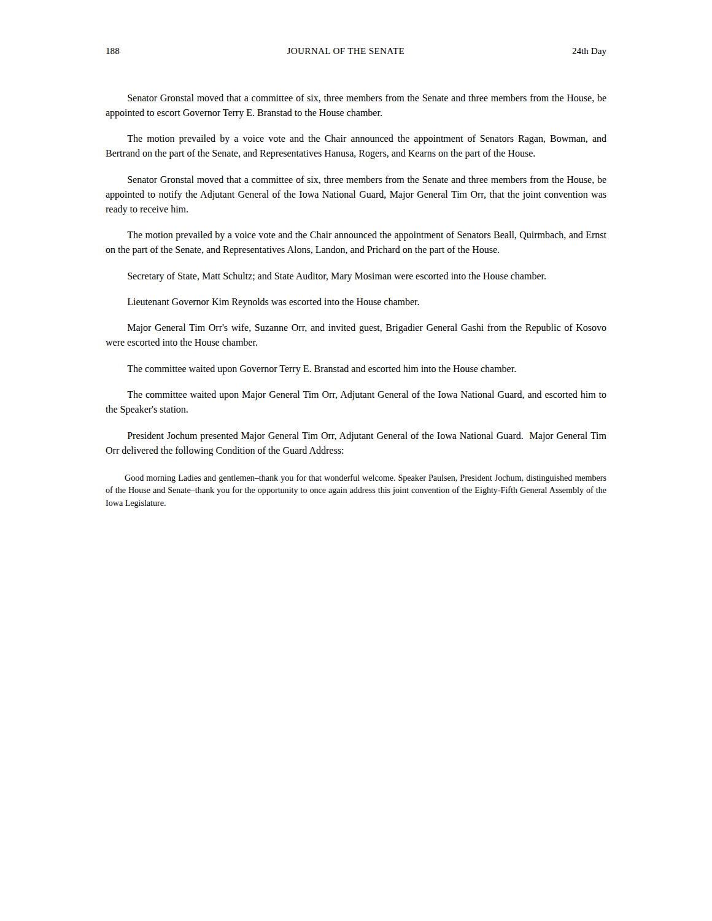188 JOURNAL OF THE SENATE 24th Day
Senator Gronstal moved that a committee of six, three members from the Senate and three members from the House, be appointed to escort Governor Terry E. Branstad to the House chamber.
The motion prevailed by a voice vote and the Chair announced the appointment of Senators Ragan, Bowman, and Bertrand on the part of the Senate, and Representatives Hanusa, Rogers, and Kearns on the part of the House.
Senator Gronstal moved that a committee of six, three members from the Senate and three members from the House, be appointed to notify the Adjutant General of the Iowa National Guard, Major General Tim Orr, that the joint convention was ready to receive him.
The motion prevailed by a voice vote and the Chair announced the appointment of Senators Beall, Quirmbach, and Ernst on the part of the Senate, and Representatives Alons, Landon, and Prichard on the part of the House.
Secretary of State, Matt Schultz; and State Auditor, Mary Mosiman were escorted into the House chamber.
Lieutenant Governor Kim Reynolds was escorted into the House chamber.
Major General Tim Orr's wife, Suzanne Orr, and invited guest, Brigadier General Gashi from the Republic of Kosovo were escorted into the House chamber.
The committee waited upon Governor Terry E. Branstad and escorted him into the House chamber.
The committee waited upon Major General Tim Orr, Adjutant General of the Iowa National Guard, and escorted him to the Speaker's station.
President Jochum presented Major General Tim Orr, Adjutant General of the Iowa National Guard. Major General Tim Orr delivered the following Condition of the Guard Address:
Good morning Ladies and gentlemen–thank you for that wonderful welcome. Speaker Paulsen, President Jochum, distinguished members of the House and Senate–thank you for the opportunity to once again address this joint convention of the Eighty-Fifth General Assembly of the Iowa Legislature.